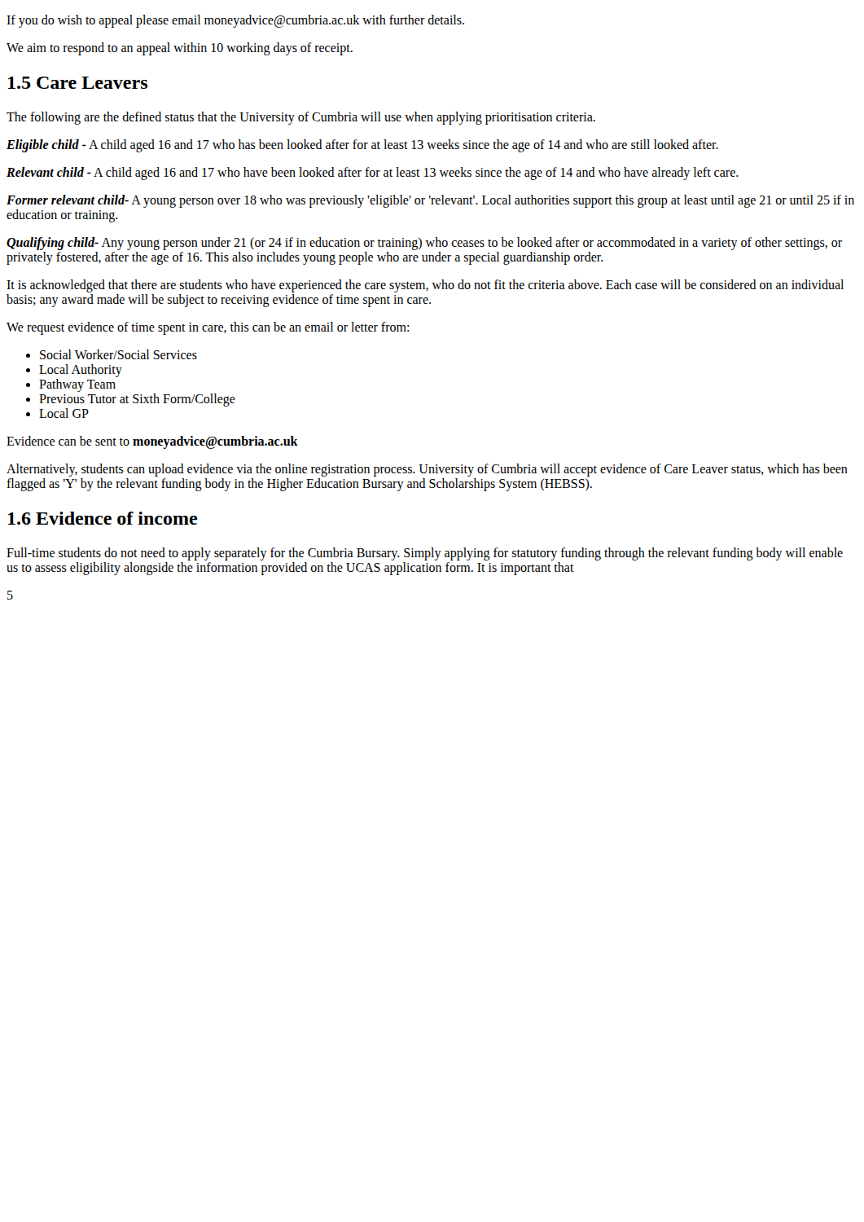If you do wish to appeal please email moneyadvice@cumbria.ac.uk with further details.
We aim to respond to an appeal within 10 working days of receipt.
1.5 Care Leavers
The following are the defined status that the University of Cumbria will use when applying prioritisation criteria.
Eligible child - A child aged 16 and 17 who has been looked after for at least 13 weeks since the age of 14 and who are still looked after.
Relevant child - A child aged 16 and 17 who have been looked after for at least 13 weeks since the age of 14 and who have already left care.
Former relevant child- A young person over 18 who was previously 'eligible' or 'relevant'. Local authorities support this group at least until age 21 or until 25 if in education or training.
Qualifying child- Any young person under 21 (or 24 if in education or training) who ceases to be looked after or accommodated in a variety of other settings, or privately fostered, after the age of 16. This also includes young people who are under a special guardianship order.
It is acknowledged that there are students who have experienced the care system, who do not fit the criteria above. Each case will be considered on an individual basis; any award made will be subject to receiving evidence of time spent in care.
We request evidence of time spent in care, this can be an email or letter from:
Social Worker/Social Services
Local Authority
Pathway Team
Previous Tutor at Sixth Form/College
Local GP
Evidence can be sent to moneyadvice@cumbria.ac.uk
Alternatively, students can upload evidence via the online registration process. University of Cumbria will accept evidence of Care Leaver status, which has been flagged as 'Y' by the relevant funding body in the Higher Education Bursary and Scholarships System (HEBSS).
1.6 Evidence of income
Full-time students do not need to apply separately for the Cumbria Bursary. Simply applying for statutory funding through the relevant funding body will enable us to assess eligibility alongside the information provided on the UCAS application form. It is important that
5